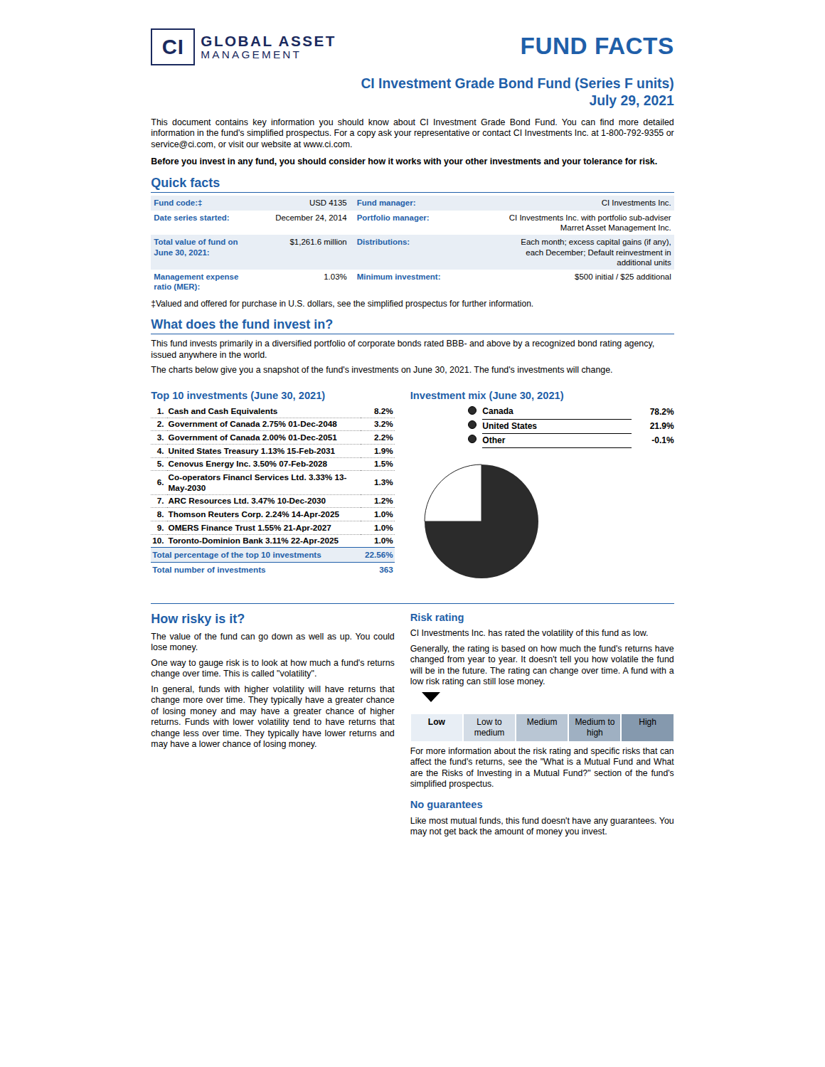CI
GLOBAL ASSET
MANAGEMENT
FUND FACTS
CI Investment Grade Bond Fund (Series F units)
July 29, 2021
This document contains key information you should know about CI Investment Grade Bond Fund. You can find more detailed information in the fund's simplified prospectus. For a copy ask your representative or contact CI Investments Inc. at 1-800-792-9355 or service@ci.com, or visit our website at www.ci.com.
Before you invest in any fund, you should consider how it works with your other investments and your tolerance for risk.
Quick facts
| Fund code:‡ | USD 4135 | Fund manager: | CI Investments Inc. |
| Date series started: | December 24, 2014 | Portfolio manager: | CI Investments Inc. with portfolio sub-adviser Marret Asset Management Inc. |
| Total value of fund on June 30, 2021: | $1,261.6 million | Distributions: | Each month; excess capital gains (if any), each December; Default reinvestment in additional units |
| Management expense ratio (MER): | 1.03% | Minimum investment: | $500 initial / $25 additional |
‡Valued and offered for purchase in U.S. dollars, see the simplified prospectus for further information.
What does the fund invest in?
This fund invests primarily in a diversified portfolio of corporate bonds rated BBB- and above by a recognized bond rating agency, issued anywhere in the world.
The charts below give you a snapshot of the fund's investments on June 30, 2021. The fund's investments will change.
Top 10 investments (June 30, 2021)
| 1. | Cash and Cash Equivalents | 8.2% |
| 2. | Government of Canada 2.75% 01-Dec-2048 | 3.2% |
| 3. | Government of Canada 2.00% 01-Dec-2051 | 2.2% |
| 4. | United States Treasury 1.13% 15-Feb-2031 | 1.9% |
| 5. | Cenovus Energy Inc. 3.50% 07-Feb-2028 | 1.5% |
| 6. | Co-operators Financl Services Ltd. 3.33% 13-May-2030 | 1.3% |
| 7. | ARC Resources Ltd. 3.47% 10-Dec-2030 | 1.2% |
| 8. | Thomson Reuters Corp. 2.24% 14-Apr-2025 | 1.0% |
| 9. | OMERS Finance Trust 1.55% 21-Apr-2027 | 1.0% |
| 10. | Toronto-Dominion Bank 3.11% 22-Apr-2025 | 1.0% |
| Total percentage of the top 10 investments | 22.56% |
| Total number of investments | 363 |
Investment mix (June 30, 2021)
| | Canada | 78.2% |
| | United States | 21.9% |
| | Other | -0.1% |
How risky is it?
The value of the fund can go down as well as up. You could lose money.
One way to gauge risk is to look at how much a fund's returns change over time. This is called "volatility".
In general, funds with higher volatility will have returns that change more over time. They typically have a greater chance of losing money and may have a greater chance of higher returns. Funds with lower volatility tend to have returns that change less over time. They typically have lower returns and may have a lower chance of losing money.
Risk rating
CI Investments Inc. has rated the volatility of this fund as low.
Generally, the rating is based on how much the fund's returns have changed from year to year. It doesn't tell you how volatile the fund will be in the future. The rating can change over time. A fund with a low risk rating can still lose money.
Low
Low to medium
Medium
Medium to high
High
For more information about the risk rating and specific risks that can affect the fund's returns, see the "What is a Mutual Fund and What are the Risks of Investing in a Mutual Fund?" section of the fund's simplified prospectus.
No guarantees
Like most mutual funds, this fund doesn't have any guarantees. You may not get back the amount of money you invest.